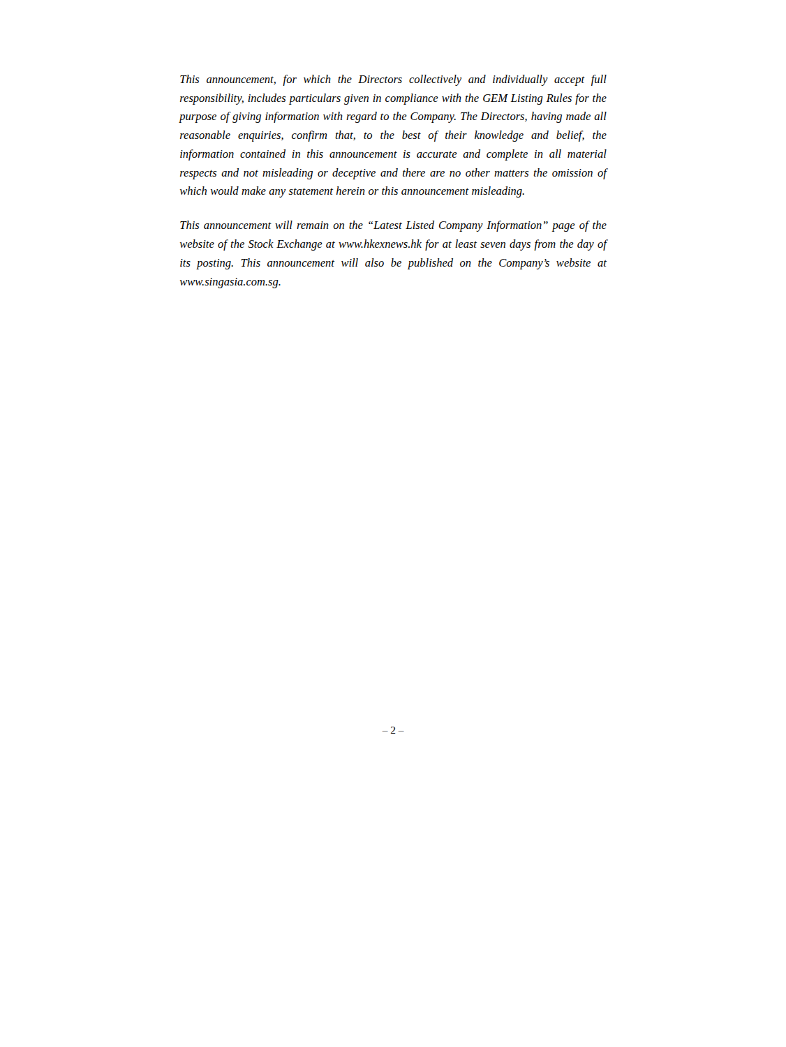This announcement, for which the Directors collectively and individually accept full responsibility, includes particulars given in compliance with the GEM Listing Rules for the purpose of giving information with regard to the Company. The Directors, having made all reasonable enquiries, confirm that, to the best of their knowledge and belief, the information contained in this announcement is accurate and complete in all material respects and not misleading or deceptive and there are no other matters the omission of which would make any statement herein or this announcement misleading.
This announcement will remain on the “Latest Listed Company Information” page of the website of the Stock Exchange at www.hkexnews.hk for at least seven days from the day of its posting. This announcement will also be published on the Company’s website at www.singasia.com.sg.
– 2 –